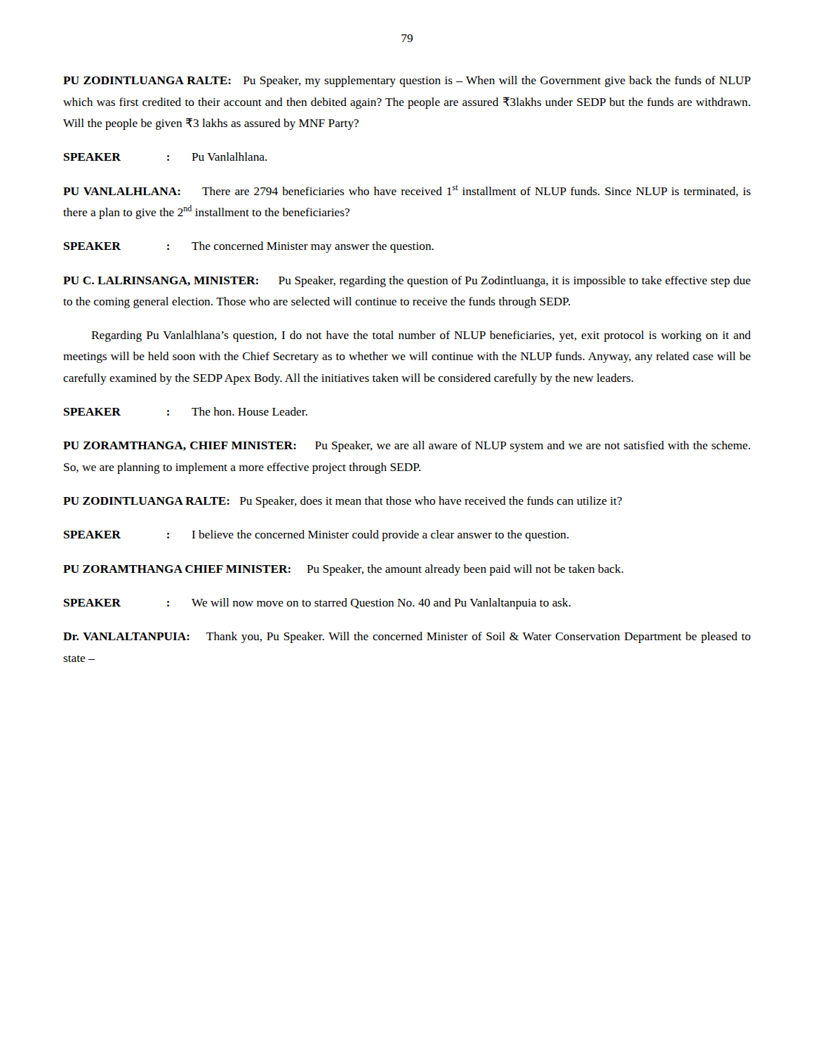79
PU ZODINTLUANGA RALTE: Pu Speaker, my supplementary question is – When will the Government give back the funds of NLUP which was first credited to their account and then debited again? The people are assured ₹3lakhs under SEDP but the funds are withdrawn. Will the people be given ₹3 lakhs as assured by MNF Party?
SPEAKER : Pu Vanlalhlana.
PU VANLALHLANA: There are 2794 beneficiaries who have received 1st installment of NLUP funds. Since NLUP is terminated, is there a plan to give the 2nd installment to the beneficiaries?
SPEAKER : The concerned Minister may answer the question.
PU C. LALRINSANGA, MINISTER: Pu Speaker, regarding the question of Pu Zodintluanga, it is impossible to take effective step due to the coming general election. Those who are selected will continue to receive the funds through SEDP.
Regarding Pu Vanlalhlana’s question, I do not have the total number of NLUP beneficiaries, yet, exit protocol is working on it and meetings will be held soon with the Chief Secretary as to whether we will continue with the NLUP funds. Anyway, any related case will be carefully examined by the SEDP Apex Body. All the initiatives taken will be considered carefully by the new leaders.
SPEAKER : The hon. House Leader.
PU ZORAMTHANGA, CHIEF MINISTER: Pu Speaker, we are all aware of NLUP system and we are not satisfied with the scheme. So, we are planning to implement a more effective project through SEDP.
PU ZODINTLUANGA RALTE: Pu Speaker, does it mean that those who have received the funds can utilize it?
SPEAKER : I believe the concerned Minister could provide a clear answer to the question.
PU ZORAMTHANGA CHIEF MINISTER: Pu Speaker, the amount already been paid will not be taken back.
SPEAKER : We will now move on to starred Question No. 40 and Pu Vanlaltanpuia to ask.
Dr. VANLALTANPUIA: Thank you, Pu Speaker. Will the concerned Minister of Soil & Water Conservation Department be pleased to state –